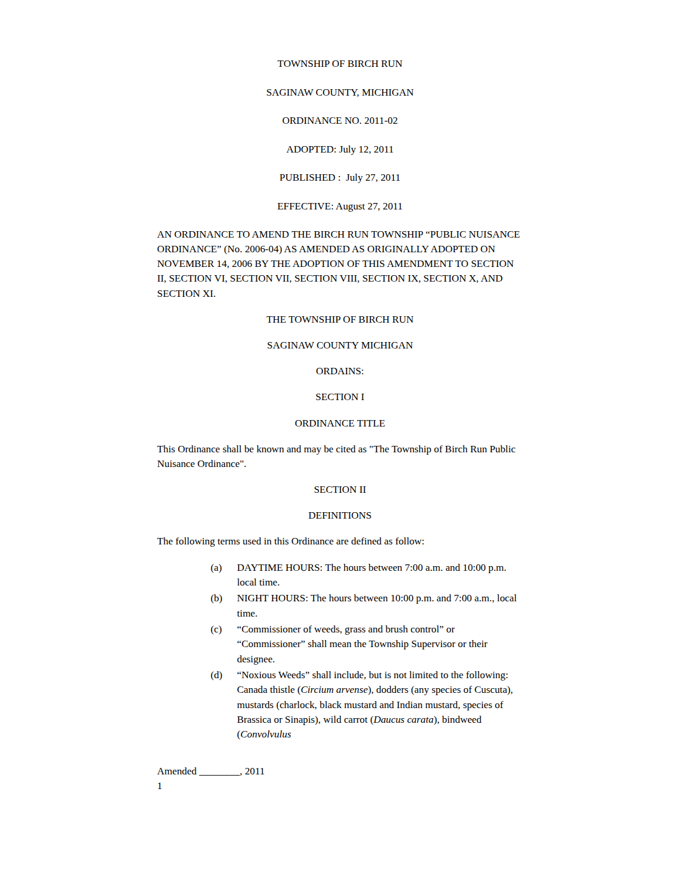TOWNSHIP OF BIRCH RUN
SAGINAW COUNTY, MICHIGAN
ORDINANCE NO. 2011-02
ADOPTED: July 12, 2011
PUBLISHED : July 27, 2011
EFFECTIVE: August 27, 2011
AN ORDINANCE TO AMEND THE BIRCH RUN TOWNSHIP “PUBLIC NUISANCE ORDINANCE” (No. 2006-04) AS AMENDED AS ORIGINALLY ADOPTED ON NOVEMBER 14, 2006 BY THE ADOPTION OF THIS AMENDMENT TO SECTION II, SECTION VI, SECTION VII, SECTION VIII, SECTION IX, SECTION X, AND SECTION XI.
THE TOWNSHIP OF BIRCH RUN
SAGINAW COUNTY MICHIGAN
ORDAINS:
SECTION I
ORDINANCE TITLE
This Ordinance shall be known and may be cited as "The Township of Birch Run Public Nuisance Ordinance".
SECTION II
DEFINITIONS
The following terms used in this Ordinance are defined as follow:
(a) DAYTIME HOURS: The hours between 7:00 a.m. and 10:00 p.m. local time.
(b) NIGHT HOURS: The hours between 10:00 p.m. and 7:00 a.m., local time.
(c)“Commissioner of weeds, grass and brush control” or “Commissioner” shall mean the Township Supervisor or their designee.
(d)“Noxious Weeds” shall include, but is not limited to the following: Canada thistle (Circium arvense), dodders (any species of Cuscuta), mustards (charlock, black mustard and Indian mustard, species of Brassica or Sinapis), wild carrot (Daucus carata), bindweed (Convolvulus
Amended ________, 2011
1